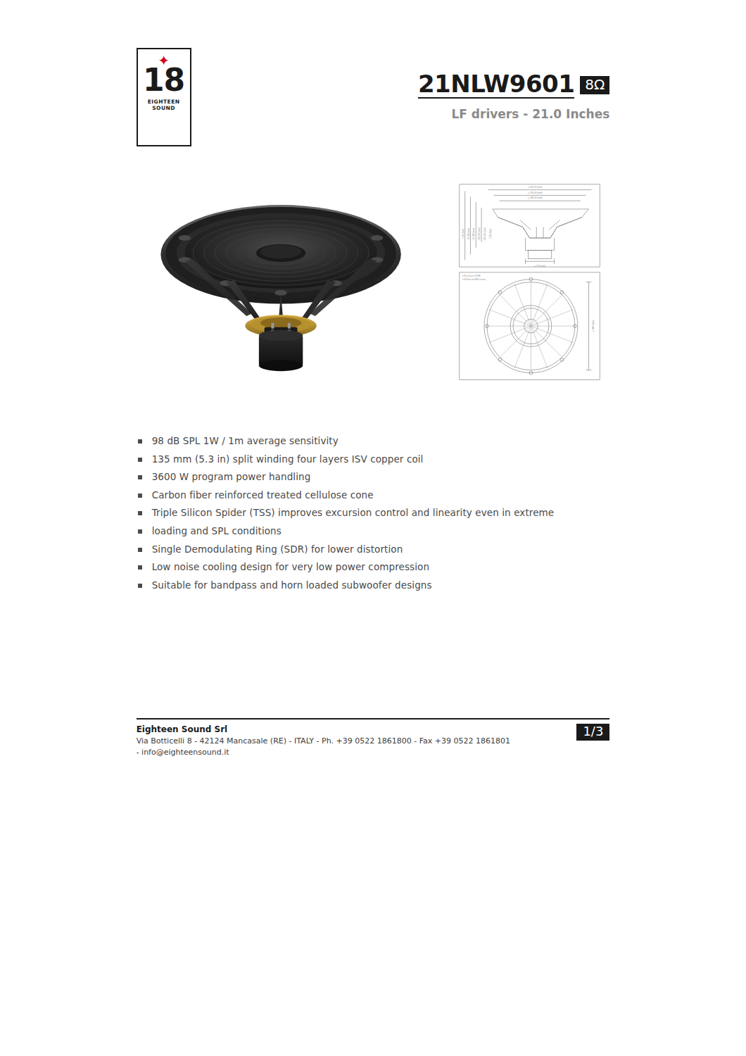✦
18
EIGHTEEN
SOUND
21NLW9601 8Ω
LF drivers - 21.0 Inches
⌀ 544.70 (mm) ⌀ 536.00 (mm) ⌀ 495.00 (mm) ⌀ 170 (mm) 1.20 (mm) 29.50 (mm) 37.30 (mm) 182.90 (mm) 201.54 (mm) 7.50 (mm) n°8 ⌀4 pcs n°8 M8 n°8 holes for M8 screws ⌀ 500 (mm)
98 dB SPL 1W / 1m average sensitivity
135 mm (5.3 in) split winding four layers ISV copper coil
3600 W program power handling
Carbon fiber reinforced treated cellulose cone
Triple Silicon Spider (TSS) improves excursion control and linearity even in extreme
loading and SPL conditions
Single Demodulating Ring (SDR) for lower distortion
Low noise cooling design for very low power compression
Suitable for bandpass and horn loaded subwoofer designs
Eighteen Sound Srl
Via Botticelli 8 - 42124 Mancasale (RE) - ITALY - Ph. +39 0522 1861800 - Fax +39 0522 1861801 - info@eighteensound.it
1/3